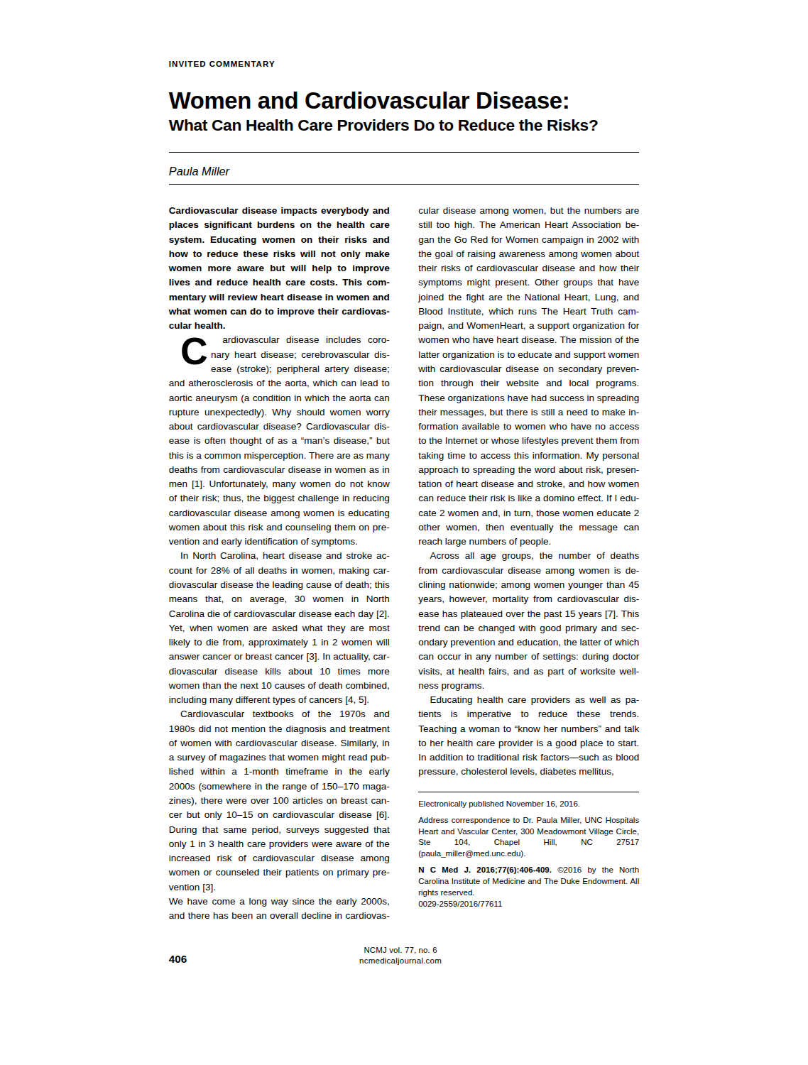Invited Commentary
Women and Cardiovascular Disease: What Can Health Care Providers Do to Reduce the Risks?
Paula Miller
Cardiovascular disease impacts everybody and places significant burdens on the health care system. Educating women on their risks and how to reduce these risks will not only make women more aware but will help to improve lives and reduce health care costs. This commentary will review heart disease in women and what women can do to improve their cardiovascular health.
Cardiovascular disease includes coronary heart disease; cerebrovascular disease (stroke); peripheral artery disease; and atherosclerosis of the aorta, which can lead to aortic aneurysm (a condition in which the aorta can rupture unexpectedly). Why should women worry about cardiovascular disease? Cardiovascular disease is often thought of as a “man’s disease,” but this is a common misperception. There are as many deaths from cardiovascular disease in women as in men [1]. Unfortunately, many women do not know of their risk; thus, the biggest challenge in reducing cardiovascular disease among women is educating women about this risk and counseling them on prevention and early identification of symptoms.
In North Carolina, heart disease and stroke account for 28% of all deaths in women, making cardiovascular disease the leading cause of death; this means that, on average, 30 women in North Carolina die of cardiovascular disease each day [2]. Yet, when women are asked what they are most likely to die from, approximately 1 in 2 women will answer cancer or breast cancer [3]. In actuality, cardiovascular disease kills about 10 times more women than the next 10 causes of death combined, including many different types of cancers [4, 5].
Cardiovascular textbooks of the 1970s and 1980s did not mention the diagnosis and treatment of women with cardiovascular disease. Similarly, in a survey of magazines that women might read published within a 1-month timeframe in the early 2000s (somewhere in the range of 150–170 magazines), there were over 100 articles on breast cancer but only 10–15 on cardiovascular disease [6]. During that same period, surveys suggested that only 1 in 3 health care providers were aware of the increased risk of cardiovascular disease among women or counseled their patients on primary prevention [3].
We have come a long way since the early 2000s, and there has been an overall decline in cardiovascular disease among women, but the numbers are still too high. The American Heart Association began the Go Red for Women campaign in 2002 with the goal of raising awareness among women about their risks of cardiovascular disease and how their symptoms might present. Other groups that have joined the fight are the National Heart, Lung, and Blood Institute, which runs The Heart Truth campaign, and WomenHeart, a support organization for women who have heart disease. The mission of the latter organization is to educate and support women with cardiovascular disease on secondary prevention through their website and local programs. These organizations have had success in spreading their messages, but there is still a need to make information available to women who have no access to the Internet or whose lifestyles prevent them from taking time to access this information. My personal approach to spreading the word about risk, presentation of heart disease and stroke, and how women can reduce their risk is like a domino effect. If I educate 2 women and, in turn, those women educate 2 other women, then eventually the message can reach large numbers of people.
Across all age groups, the number of deaths from cardiovascular disease among women is declining nationwide; among women younger than 45 years, however, mortality from cardiovascular disease has plateaued over the past 15 years [7]. This trend can be changed with good primary and secondary prevention and education, the latter of which can occur in any number of settings: during doctor visits, at health fairs, and as part of worksite wellness programs.
Educating health care providers as well as patients is imperative to reduce these trends. Teaching a woman to “know her numbers” and talk to her health care provider is a good place to start. In addition to traditional risk factors—such as blood pressure, cholesterol levels, diabetes mellitus,
Electronically published November 16, 2016.
Address correspondence to Dr. Paula Miller, UNC Hospitals Heart and Vascular Center, 300 Meadowmont Village Circle, Ste 104, Chapel Hill, NC 27517 (paula_miller@med.unc.edu).
N C Med J. 2016;77(6):406-409. ©2016 by the North Carolina Institute of Medicine and The Duke Endowment. All rights reserved.
0029-2559/2016/77611
406
NCMJ vol. 77, no. 6
ncmedicaljournal.com